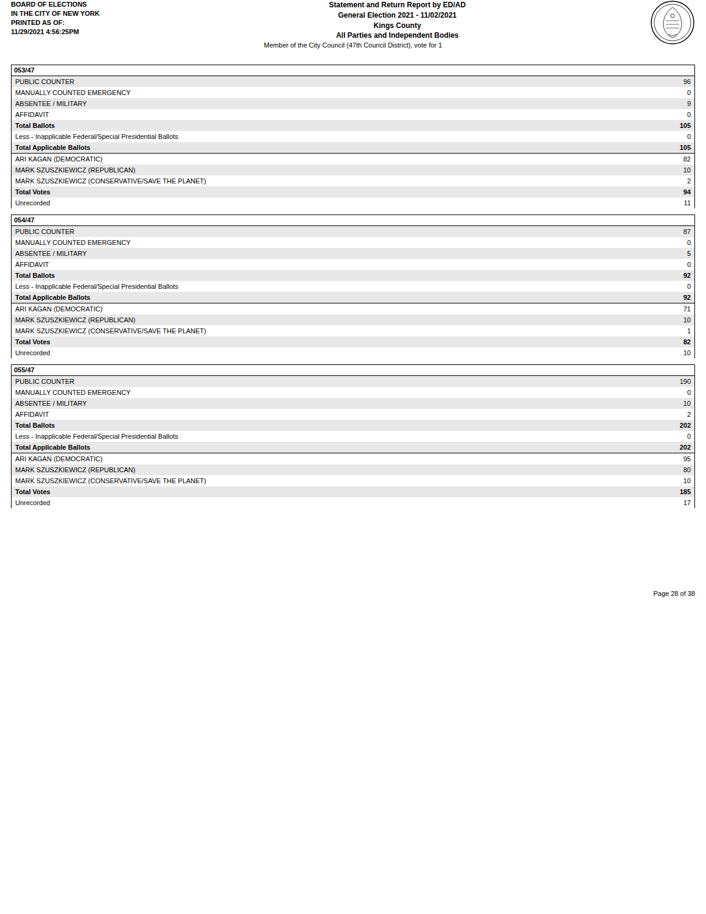BOARD OF ELECTIONS
IN THE CITY OF NEW YORK
PRINTED AS OF:
11/29/2021 4:56:25PM
Statement and Return Report by ED/AD
General Election 2021 - 11/02/2021
Kings County
All Parties and Independent Bodies
Member of the City Council (47th Council District), vote for 1
053/47
| PUBLIC COUNTER | 96 |
| MANUALLY COUNTED EMERGENCY | 0 |
| ABSENTEE / MILITARY | 9 |
| AFFIDAVIT | 0 |
| Total Ballots | 105 |
| Less - Inapplicable Federal/Special Presidential Ballots | 0 |
| Total Applicable Ballots | 105 |
| ARI KAGAN (DEMOCRATIC) | 82 |
| MARK SZUSZKIEWICZ (REPUBLICAN) | 10 |
| MARK SZUSZKIEWICZ (CONSERVATIVE/SAVE THE PLANET) | 2 |
| Total Votes | 94 |
| Unrecorded | 11 |
054/47
| PUBLIC COUNTER | 87 |
| MANUALLY COUNTED EMERGENCY | 0 |
| ABSENTEE / MILITARY | 5 |
| AFFIDAVIT | 0 |
| Total Ballots | 92 |
| Less - Inapplicable Federal/Special Presidential Ballots | 0 |
| Total Applicable Ballots | 92 |
| ARI KAGAN (DEMOCRATIC) | 71 |
| MARK SZUSZKIEWICZ (REPUBLICAN) | 10 |
| MARK SZUSZKIEWICZ (CONSERVATIVE/SAVE THE PLANET) | 1 |
| Total Votes | 82 |
| Unrecorded | 10 |
055/47
| PUBLIC COUNTER | 190 |
| MANUALLY COUNTED EMERGENCY | 0 |
| ABSENTEE / MILITARY | 10 |
| AFFIDAVIT | 2 |
| Total Ballots | 202 |
| Less - Inapplicable Federal/Special Presidential Ballots | 0 |
| Total Applicable Ballots | 202 |
| ARI KAGAN (DEMOCRATIC) | 95 |
| MARK SZUSZKIEWICZ (REPUBLICAN) | 80 |
| MARK SZUSZKIEWICZ (CONSERVATIVE/SAVE THE PLANET) | 10 |
| Total Votes | 185 |
| Unrecorded | 17 |
Page 28 of 38